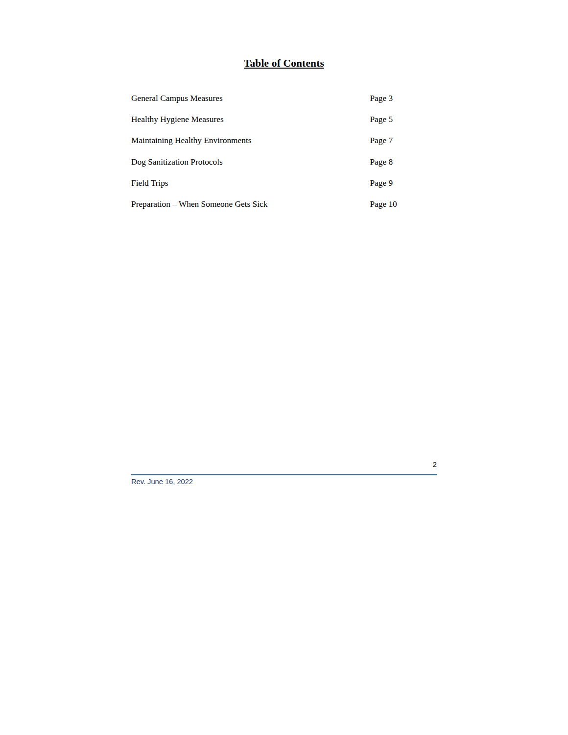Table of Contents
| General Campus Measures | Page 3 |
| Healthy Hygiene Measures | Page 5 |
| Maintaining Healthy Environments | Page 7 |
| Dog Sanitization Protocols | Page 8 |
| Field Trips | Page 9 |
| Preparation – When Someone Gets Sick | Page 10 |
2
Rev. June 16, 2022